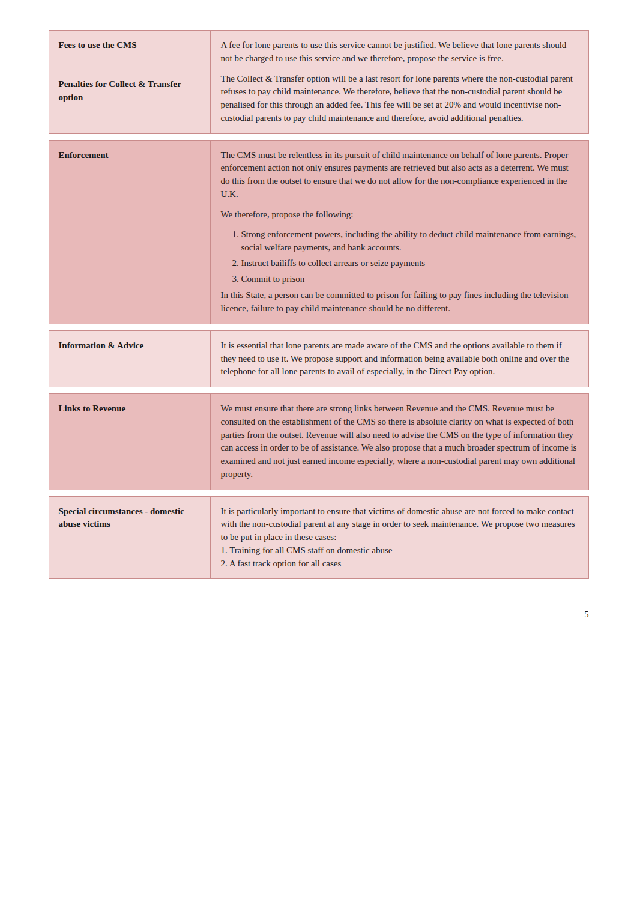| Fees to use the CMS Penalties for Collect & Transfer option | A fee for lone parents to use this service cannot be justified. We believe that lone parents should not be charged to use this service and we therefore, propose the service is free. The Collect & Transfer option will be a last resort for lone parents where the non-custodial parent refuses to pay child maintenance. We therefore, believe that the non-custodial parent should be penalised for this through an added fee. This fee will be set at 20% and would incentivise non-custodial parents to pay child maintenance and therefore, avoid additional penalties. |
| Enforcement | The CMS must be relentless in its pursuit of child maintenance on behalf of lone parents. Proper enforcement action not only ensures payments are retrieved but also acts as a deterrent. We must do this from the outset to ensure that we do not allow for the non-compliance experienced in the U.K. We therefore, propose the following: Strong enforcement powers, including the ability to deduct child maintenance from earnings, social welfare payments, and bank accounts. Instruct bailiffs to collect arrears or seize payments Commit to prison In this State, a person can be committed to prison for failing to pay fines including the television licence, failure to pay child maintenance should be no different. |
| Information & Advice | It is essential that lone parents are made aware of the CMS and the options available to them if they need to use it. We propose support and information being available both online and over the telephone for all lone parents to avail of especially, in the Direct Pay option. |
| Links to Revenue | We must ensure that there are strong links between Revenue and the CMS. Revenue must be consulted on the establishment of the CMS so there is absolute clarity on what is expected of both parties from the outset. Revenue will also need to advise the CMS on the type of information they can access in order to be of assistance. We also propose that a much broader spectrum of income is examined and not just earned income especially, where a non-custodial parent may own additional property. |
| Special circumstances - domestic abuse victims | It is particularly important to ensure that victims of domestic abuse are not forced to make contact with the non-custodial parent at any stage in order to seek maintenance. We propose two measures to be put in place in these cases: 1. Training for all CMS staff on domestic abuse 2. A fast track option for all cases |
5